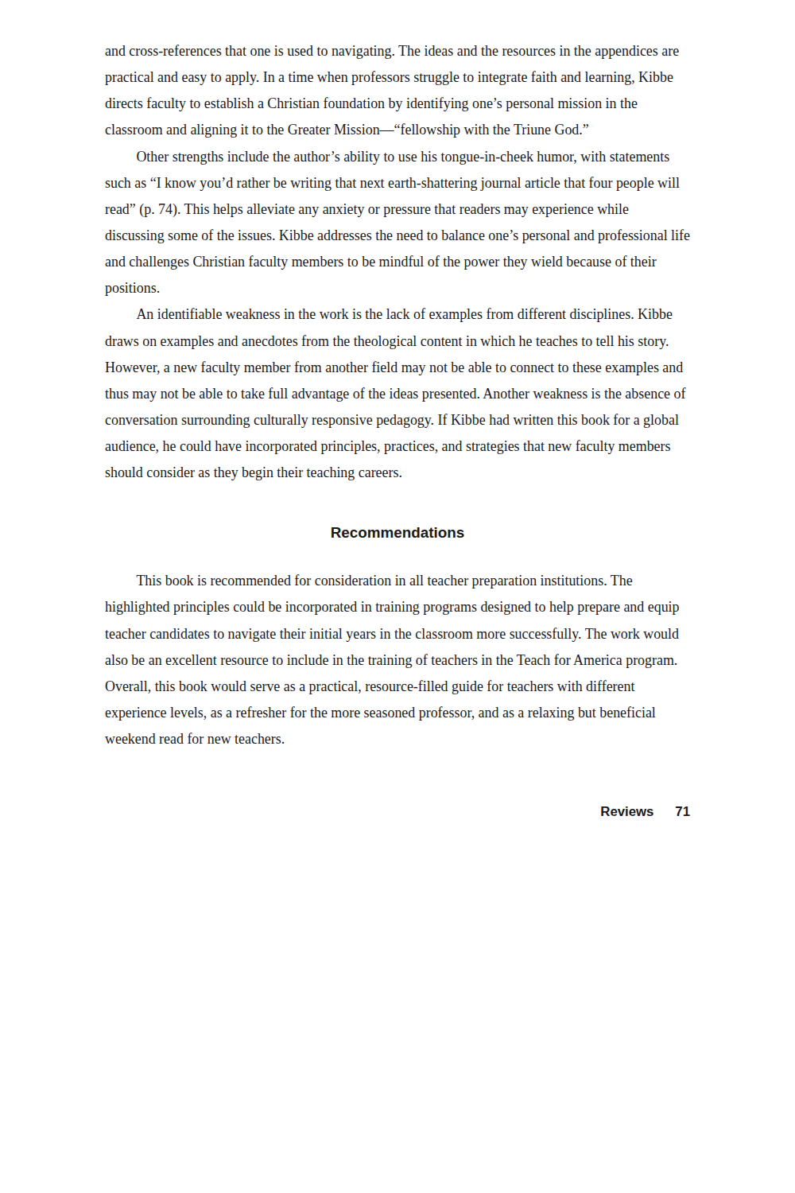and cross-references that one is used to navigating. The ideas and the resources in the appendices are practical and easy to apply. In a time when professors struggle to integrate faith and learning, Kibbe directs faculty to establish a Christian foundation by identifying one’s personal mission in the classroom and aligning it to the Greater Mission—“fellowship with the Triune God.”
Other strengths include the author’s ability to use his tongue-in-cheek humor, with statements such as “I know you’d rather be writing that next earth-shattering journal article that four people will read” (p. 74). This helps alleviate any anxiety or pressure that readers may experience while discussing some of the issues. Kibbe addresses the need to balance one’s personal and professional life and challenges Christian faculty members to be mindful of the power they wield because of their positions.
An identifiable weakness in the work is the lack of examples from different disciplines. Kibbe draws on examples and anecdotes from the theological content in which he teaches to tell his story. However, a new faculty member from another field may not be able to connect to these examples and thus may not be able to take full advantage of the ideas presented. Another weakness is the absence of conversation surrounding culturally responsive pedagogy. If Kibbe had written this book for a global audience, he could have incorporated principles, practices, and strategies that new faculty members should consider as they begin their teaching careers.
Recommendations
This book is recommended for consideration in all teacher preparation institutions. The highlighted principles could be incorporated in training programs designed to help prepare and equip teacher candidates to navigate their initial years in the classroom more successfully. The work would also be an excellent resource to include in the training of teachers in the Teach for America program. Overall, this book would serve as a practical, resource-filled guide for teachers with different experience levels, as a refresher for the more seasoned professor, and as a relaxing but beneficial weekend read for new teachers.
Reviews 71